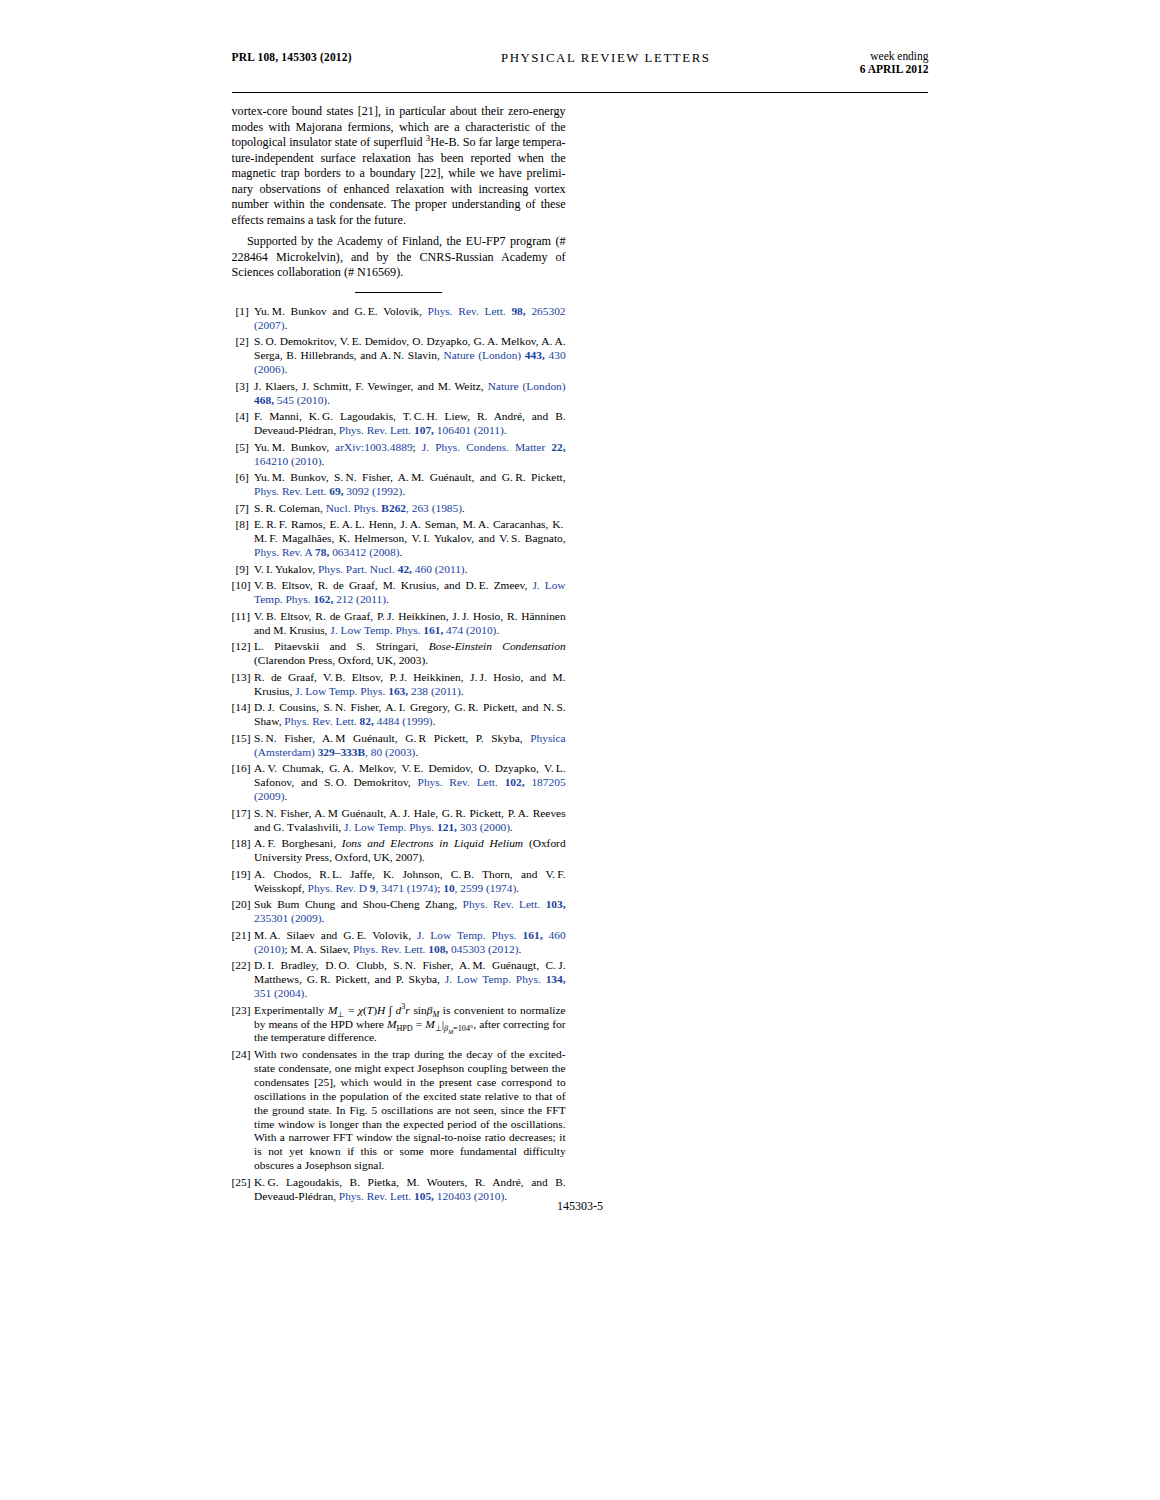PRL 108, 145303 (2012)
PHYSICAL REVIEW LETTERS
week ending
6 APRIL 2012
vortex-core bound states [21], in particular about their zero-energy modes with Majorana fermions, which are a characteristic of the topological insulator state of superfluid 3He-B. So far large temperature-independent surface relaxation has been reported when the magnetic trap borders to a boundary [22], while we have preliminary observations of enhanced relaxation with increasing vortex number within the condensate. The proper understanding of these effects remains a task for the future.
Supported by the Academy of Finland, the EU-FP7 program (# 228464 Microkelvin), and by the CNRS-Russian Academy of Sciences collaboration (# N16569).
[1] Yu. M. Bunkov and G. E. Volovik, Phys. Rev. Lett. 98, 265302 (2007).
[2] S. O. Demokritov, V. E. Demidov, O. Dzyapko, G. A. Melkov, A. A. Serga, B. Hillebrands, and A. N. Slavin, Nature (London) 443, 430 (2006).
[3] J. Klaers, J. Schmitt, F. Vewinger, and M. Weitz, Nature (London) 468, 545 (2010).
[4] F. Manni, K. G. Lagoudakis, T. C. H. Liew, R. André, and B. Deveaud-Plédran, Phys. Rev. Lett. 107, 106401 (2011).
[5] Yu. M. Bunkov, arXiv:1003.4889; J. Phys. Condens. Matter 22, 164210 (2010).
[6] Yu. M. Bunkov, S. N. Fisher, A. M. Guénault, and G. R. Pickett, Phys. Rev. Lett. 69, 3092 (1992).
[7] S. R. Coleman, Nucl. Phys. B262, 263 (1985).
[8] E. R. F. Ramos, E. A. L. Henn, J. A. Seman, M. A. Caracanhas, K. M. F. Magalhães, K. Helmerson, V. I. Yukalov, and V. S. Bagnato, Phys. Rev. A 78, 063412 (2008).
[9] V. I. Yukalov, Phys. Part. Nucl. 42, 460 (2011).
[10] V. B. Eltsov, R. de Graaf, M. Krusius, and D. E. Zmeev, J. Low Temp. Phys. 162, 212 (2011).
[11] V. B. Eltsov, R. de Graaf, P. J. Heikkinen, J. J. Hosio, R. Hänninen and M. Krusius, J. Low Temp. Phys. 161, 474 (2010).
[12] L. Pitaevskii and S. Stringari, Bose-Einstein Condensation (Clarendon Press, Oxford, UK, 2003).
[13] R. de Graaf, V. B. Eltsov, P. J. Heikkinen, J. J. Hosio, and M. Krusius, J. Low Temp. Phys. 163, 238 (2011).
[14] D. J. Cousins, S. N. Fisher, A. I. Gregory, G. R. Pickett, and N. S. Shaw, Phys. Rev. Lett. 82, 4484 (1999).
[15] S. N. Fisher, A. M Guénault, G. R Pickett, P. Skyba, Physica (Amsterdam) 329–333B, 80 (2003).
[16] A. V. Chumak, G. A. Melkov, V. E. Demidov, O. Dzyapko, V. L. Safonov, and S. O. Demokritov, Phys. Rev. Lett. 102, 187205 (2009).
[17] S. N. Fisher, A. M Guénault, A. J. Hale, G. R. Pickett, P. A. Reeves and G. Tvalashvili, J. Low Temp. Phys. 121, 303 (2000).
[18] A. F. Borghesani, Ions and Electrons in Liquid Helium (Oxford University Press, Oxford, UK, 2007).
[19] A. Chodos, R. L. Jaffe, K. Johnson, C. B. Thorn, and V. F. Weisskopf, Phys. Rev. D 9, 3471 (1974); 10, 2599 (1974).
[20] Suk Bum Chung and Shou-Cheng Zhang, Phys. Rev. Lett. 103, 235301 (2009).
[21] M. A. Silaev and G. E. Volovik, J. Low Temp. Phys. 161, 460 (2010); M. A. Silaev, Phys. Rev. Lett. 108, 045303 (2012).
[22] D. I. Bradley, D. O. Clubb, S. N. Fisher, A. M. Guénaugt, C. J. Matthews, G. R. Pickett, and P. Skyba, J. Low Temp. Phys. 134, 351 (2004).
[23] Experimentally M⊥ = χ(T)H ∫ d3r sinβM is convenient to normalize by means of the HPD where MHPD = M⊥|βM=104°, after correcting for the temperature difference.
[24] With two condensates in the trap during the decay of the excited-state condensate, one might expect Josephson coupling between the condensates [25], which would in the present case correspond to oscillations in the population of the excited state relative to that of the ground state. In Fig. 5 oscillations are not seen, since the FFT time window is longer than the expected period of the oscillations. With a narrower FFT window the signal-to-noise ratio decreases; it is not yet known if this or some more fundamental difficulty obscures a Josephson signal.
[25] K. G. Lagoudakis, B. Pietka, M. Wouters, R. André, and B. Deveaud-Plédran, Phys. Rev. Lett. 105, 120403 (2010).
145303-5